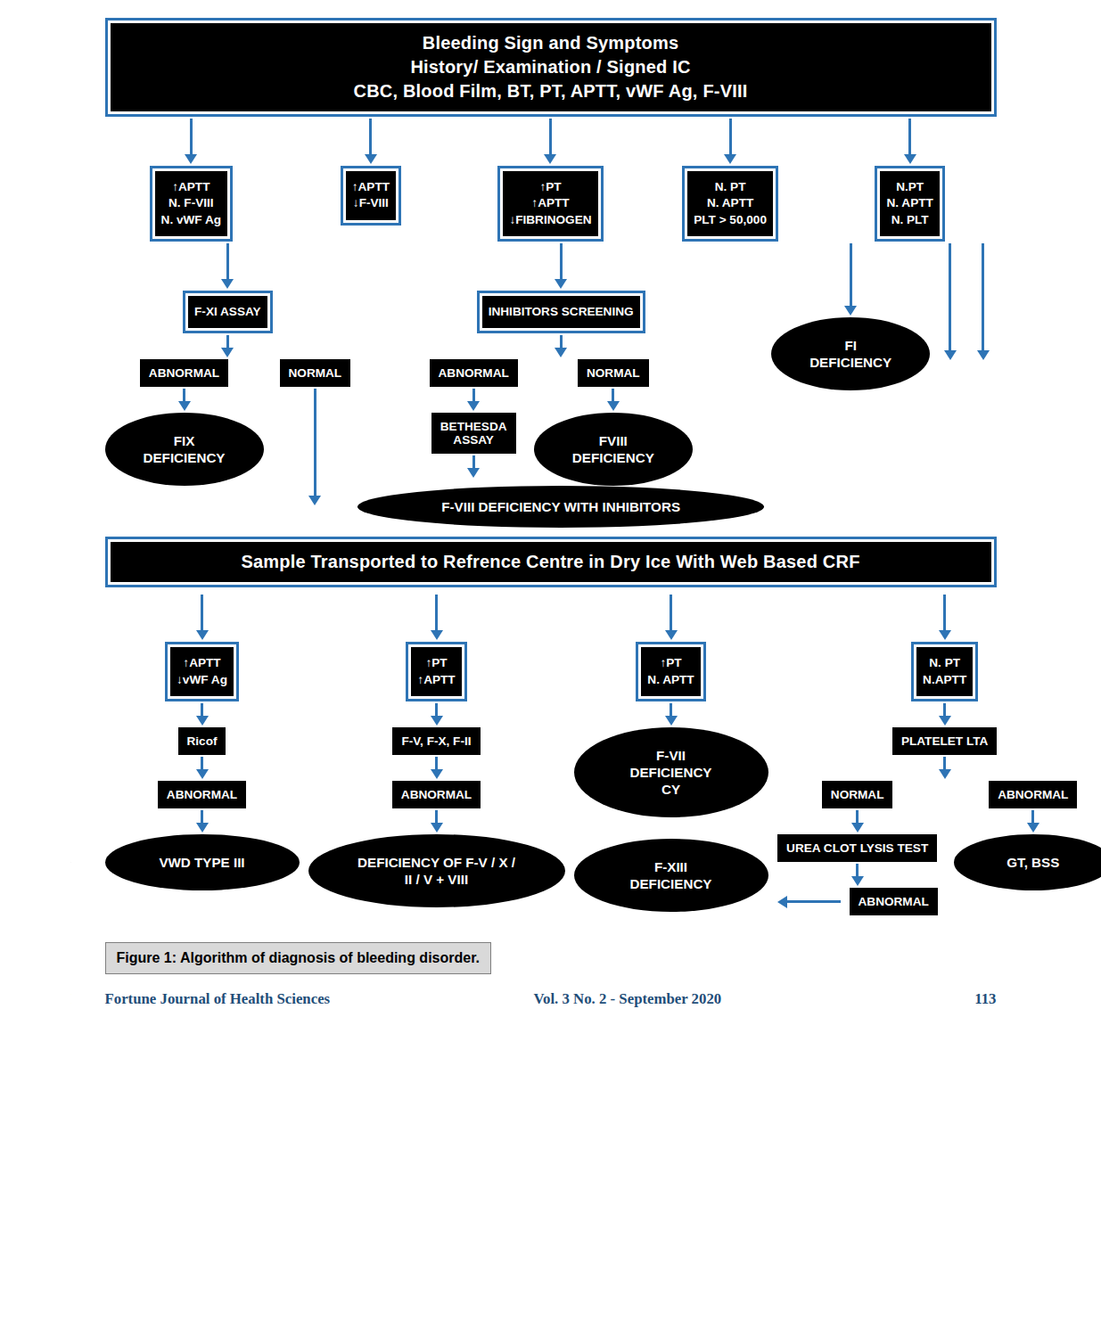Bleeding Sign and Symptoms
History/ Examination / Signed IC
CBC, Blood Film, BT, PT, APTT, vWF Ag, F-VIII
↑APTT
N. F-VIII
N. vWF Ag
↑APTT
↓F-VIII
↑PT
↑APTT
↓FIBRINOGEN
N. PT
N. APTT
PLT > 50,000
N.PT
N. APTT
N. PLT
F-XI ASSAY
ABNORMAL
FIX
DEFICIENCY
NORMAL
INHIBITORS SCREENING
ABNORMAL
BETHESDA
ASSAY
NORMAL
FVIII
DEFICIENCY
F-VIII DEFICIENCY WITH INHIBITORS
FI
DEFICIENCY
Sample Transported to Refrence Centre in Dry Ice With Web Based CRF
↑APTT
↓vWF Ag
Ricof
ABNORMAL
VWD TYPE III
↑PT
↑APTT
F-V, F-X, F-II
ABNORMAL
DEFICIENCY OF F-V / X /
II / V + VIII
↑PT
N. APTT
F-VII
DEFICIENCY
CY
F-XIII
DEFICIENCY
N. PT
N.APTT
PLATELET LTA
NORMAL
UREA CLOT LYSIS TEST
ABNORMAL
ABNORMAL
GT, BSS
Figure 1: Algorithm of diagnosis of bleeding disorder.
Fortune Journal of Health Sciences
Vol. 3 No. 2 - September 2020
113